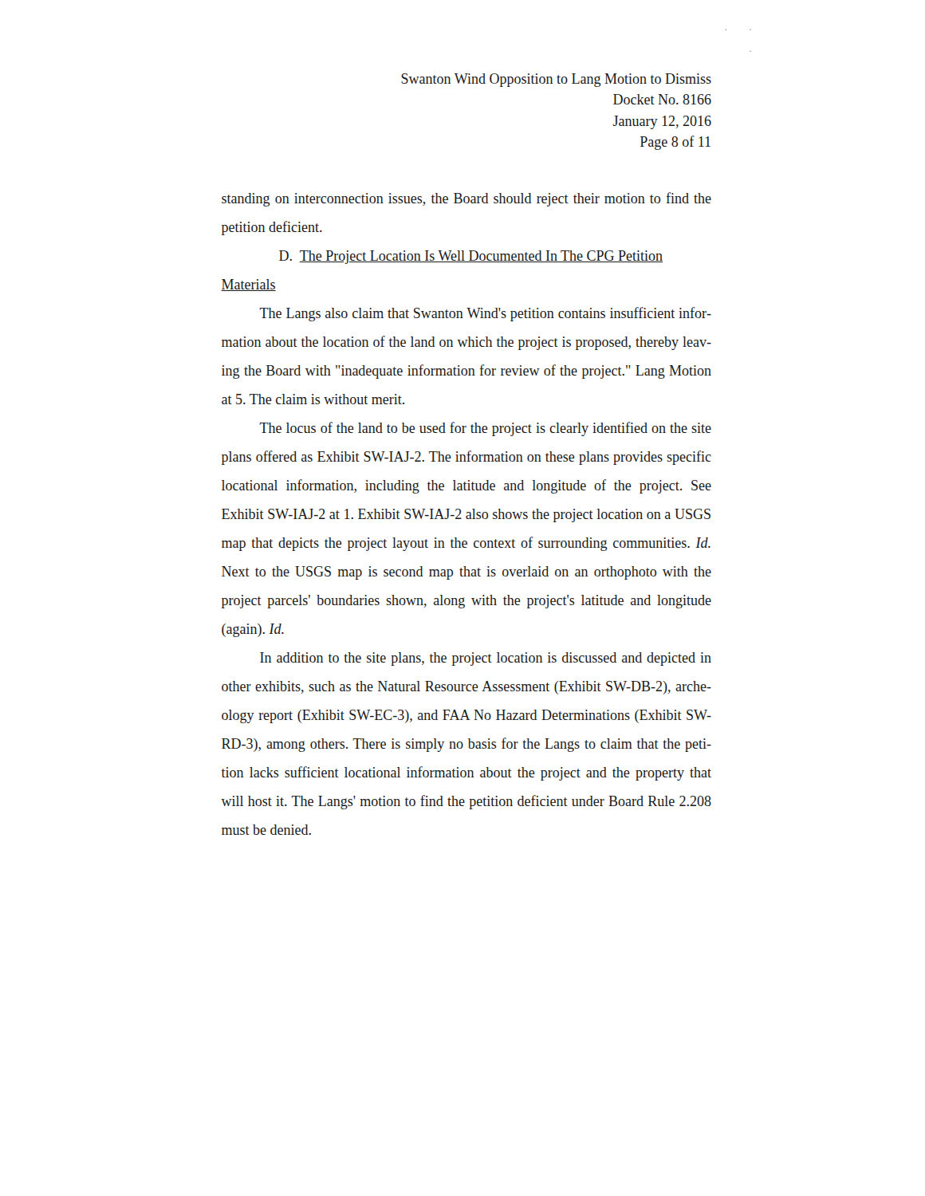· · ·
Swanton Wind Opposition to Lang Motion to Dismiss
Docket No. 8166
January 12, 2016
Page 8 of 11
standing on interconnection issues, the Board should reject their motion to find the petition deficient.
D. The Project Location Is Well Documented In The CPG Petition Materials
The Langs also claim that Swanton Wind's petition contains insufficient information about the location of the land on which the project is proposed, thereby leaving the Board with "inadequate information for review of the project." Lang Motion at 5. The claim is without merit.
The locus of the land to be used for the project is clearly identified on the site plans offered as Exhibit SW-IAJ-2. The information on these plans provides specific locational information, including the latitude and longitude of the project. See Exhibit SW-IAJ-2 at 1. Exhibit SW-IAJ-2 also shows the project location on a USGS map that depicts the project layout in the context of surrounding communities. Id. Next to the USGS map is second map that is overlaid on an orthophoto with the project parcels' boundaries shown, along with the project's latitude and longitude (again). Id.
In addition to the site plans, the project location is discussed and depicted in other exhibits, such as the Natural Resource Assessment (Exhibit SW-DB-2), archeology report (Exhibit SW-EC-3), and FAA No Hazard Determinations (Exhibit SW-RD-3), among others. There is simply no basis for the Langs to claim that the petition lacks sufficient locational information about the project and the property that will host it. The Langs' motion to find the petition deficient under Board Rule 2.208 must be denied.